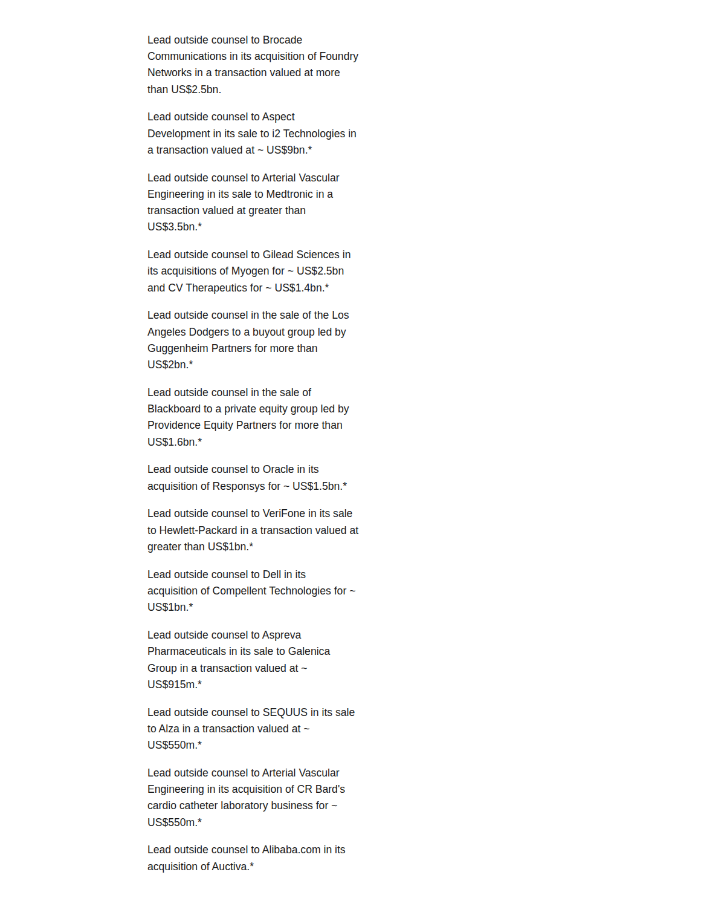Lead outside counsel to Brocade Communications in its acquisition of Foundry Networks in a transaction valued at more than US$2.5bn.
Lead outside counsel to Aspect Development in its sale to i2 Technologies in a transaction valued at ~ US$9bn.*
Lead outside counsel to Arterial Vascular Engineering in its sale to Medtronic in a transaction valued at greater than US$3.5bn.*
Lead outside counsel to Gilead Sciences in its acquisitions of Myogen for ~ US$2.5bn and CV Therapeutics for ~ US$1.4bn.*
Lead outside counsel in the sale of the Los Angeles Dodgers to a buyout group led by Guggenheim Partners for more than US$2bn.*
Lead outside counsel in the sale of Blackboard to a private equity group led by Providence Equity Partners for more than US$1.6bn.*
Lead outside counsel to Oracle in its acquisition of Responsys for ~ US$1.5bn.*
Lead outside counsel to VeriFone in its sale to Hewlett-Packard in a transaction valued at greater than US$1bn.*
Lead outside counsel to Dell in its acquisition of Compellent Technologies for ~ US$1bn.*
Lead outside counsel to Aspreva Pharmaceuticals in its sale to Galenica Group in a transaction valued at ~ US$915m.*
Lead outside counsel to SEQUUS in its sale to Alza in a transaction valued at ~ US$550m.*
Lead outside counsel to Arterial Vascular Engineering in its acquisition of CR Bard's cardio catheter laboratory business for ~ US$550m.*
Lead outside counsel to Alibaba.com in its acquisition of Auctiva.*